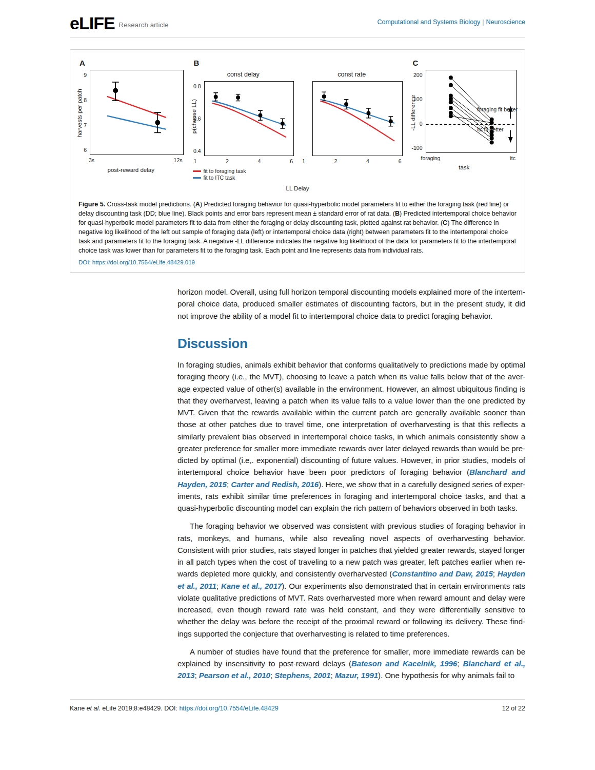eLIFE
Research article
Computational and Systems Biology|Neuroscience
A
9876
3s 12s
post-reward delay
harvests per patch
B
const delay
0.80.60.4
1246
fit to foraging task
fit to ITC task
const rate
0.80.60.4
1246
LL Delay
p(choose LL)
C
2001000-100
foraging itc
task
-LL difference
foraging fit better
itc fit better
Figure 5. Cross-task model predictions. (A) Predicted foraging behavior for quasi-hyperbolic model parameters fit to either the foraging task (red line) or delay discounting task (DD; blue line). Black points and error bars represent mean ± standard error of rat data. (B) Predicted intertemporal choice behavior for quasi-hyperbolic model parameters fit to data from either the foraging or delay discounting task, plotted against rat behavior. (C) The difference in negative log likelihood of the left out sample of foraging data (left) or intertemporal choice data (right) between parameters fit to the intertemporal choice task and parameters fit to the foraging task. A negative -LL difference indicates the negative log likelihood of the data for parameters fit to the intertemporal choice task was lower than for parameters fit to the foraging task. Each point and line represents data from individual rats.
DOI: https://doi.org/10.7554/eLife.48429.019
horizon model. Overall, using full horizon temporal discounting models explained more of the intertemporal choice data, produced smaller estimates of discounting factors, but in the present study, it did not improve the ability of a model fit to intertemporal choice data to predict foraging behavior.
Discussion
In foraging studies, animals exhibit behavior that conforms qualitatively to predictions made by optimal foraging theory (i.e., the MVT), choosing to leave a patch when its value falls below that of the average expected value of other(s) available in the environment. However, an almost ubiquitous finding is that they overharvest, leaving a patch when its value falls to a value lower than the one predicted by MVT. Given that the rewards available within the current patch are generally available sooner than those at other patches due to travel time, one interpretation of overharvesting is that this reflects a similarly prevalent bias observed in intertemporal choice tasks, in which animals consistently show a greater preference for smaller more immediate rewards over later delayed rewards than would be predicted by optimal (i.e,. exponential) discounting of future values. However, in prior studies, models of intertemporal choice behavior have been poor predictors of foraging behavior (Blanchard and Hayden, 2015; Carter and Redish, 2016). Here, we show that in a carefully designed series of experiments, rats exhibit similar time preferences in foraging and intertemporal choice tasks, and that a quasi-hyperbolic discounting model can explain the rich pattern of behaviors observed in both tasks.
The foraging behavior we observed was consistent with previous studies of foraging behavior in rats, monkeys, and humans, while also revealing novel aspects of overharvesting behavior. Consistent with prior studies, rats stayed longer in patches that yielded greater rewards, stayed longer in all patch types when the cost of traveling to a new patch was greater, left patches earlier when rewards depleted more quickly, and consistently overharvested (Constantino and Daw, 2015; Hayden et al., 2011; Kane et al., 2017). Our experiments also demonstrated that in certain environments rats violate qualitative predictions of MVT. Rats overharvested more when reward amount and delay were increased, even though reward rate was held constant, and they were differentially sensitive to whether the delay was before the receipt of the proximal reward or following its delivery. These findings supported the conjecture that overharvesting is related to time preferences.
A number of studies have found that the preference for smaller, more immediate rewards can be explained by insensitivity to post-reward delays (Bateson and Kacelnik, 1996; Blanchard et al., 2013; Pearson et al., 2010; Stephens, 2001; Mazur, 1991). One hypothesis for why animals fail to
Kane et al. eLife 2019;8:e48429. DOI: https://doi.org/10.7554/eLife.48429
12 of 22